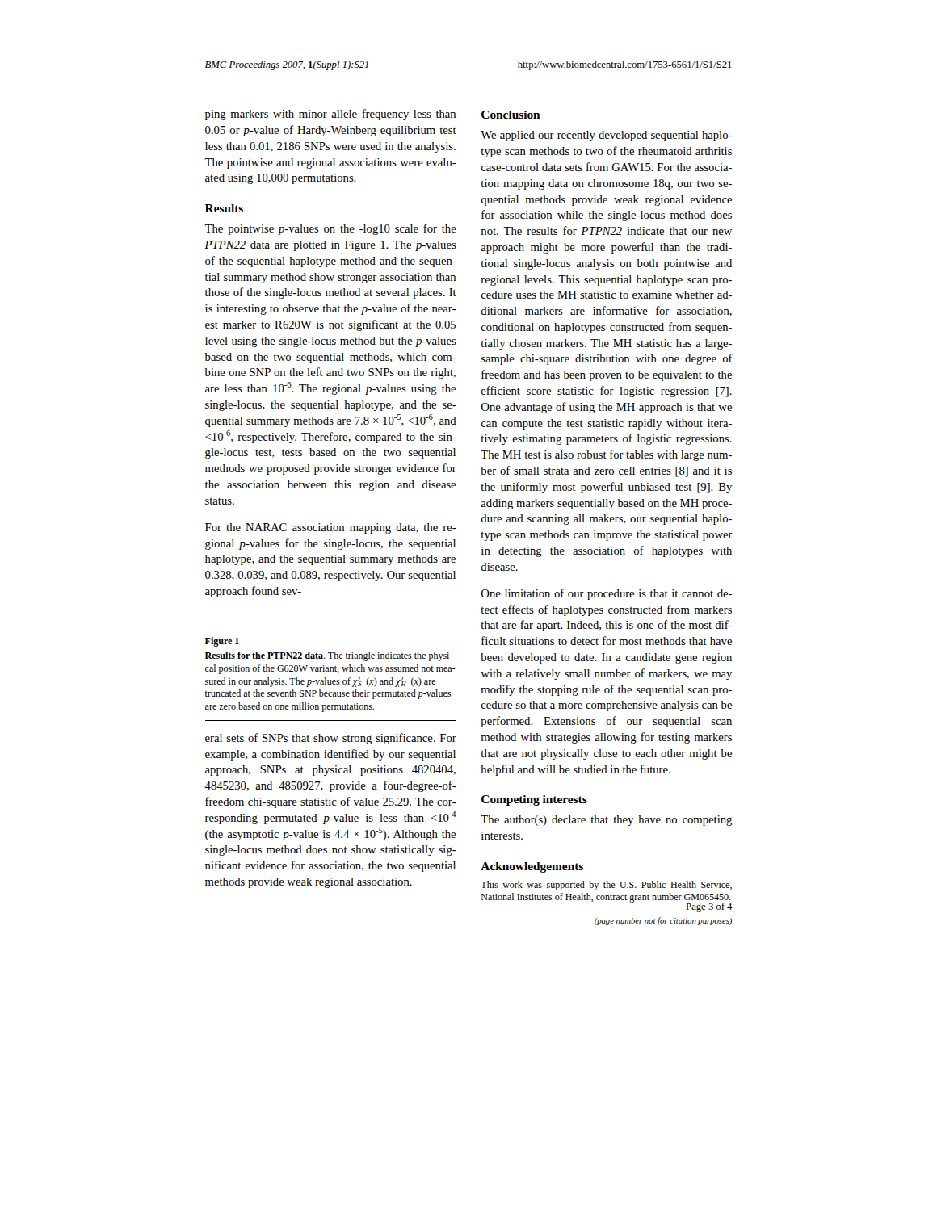BMC Proceedings 2007, 1(Suppl 1):S21
http://www.biomedcentral.com/1753-6561/1/S1/S21
ping markers with minor allele frequency less than 0.05 or p-value of Hardy-Weinberg equilibrium test less than 0.01, 2186 SNPs were used in the analysis. The pointwise and regional associations were evaluated using 10,000 permutations.
Results
The pointwise p-values on the -log10 scale for the PTPN22 data are plotted in Figure 1. The p-values of the sequential haplotype method and the sequential summary method show stronger association than those of the single-locus method at several places. It is interesting to observe that the p-value of the nearest marker to R620W is not significant at the 0.05 level using the single-locus method but the p-values based on the two sequential methods, which combine one SNP on the left and two SNPs on the right, are less than 10-6. The regional p-values using the single-locus, the sequential haplotype, and the sequential summary methods are 7.8 × 10-5, <10-6, and <10-6, respectively. Therefore, compared to the single-locus test, tests based on the two sequential methods we proposed provide stronger evidence for the association between this region and disease status.
For the NARAC association mapping data, the regional p-values for the single-locus, the sequential haplotype, and the sequential summary methods are 0.328, 0.039, and 0.089, respectively. Our sequential approach found sev-
Figure 1 Results for the PTPN22 data. The triangle indicates the physical position of the G620W variant, which was assumed not measured in our analysis. The p-values of χ2 S (x) and χ2 H (x) are truncated at the seventh SNP because their permutated p-values are zero based on one million permutations.
eral sets of SNPs that show strong significance. For example, a combination identified by our sequential approach, SNPs at physical positions 4820404, 4845230, and 4850927, provide a four-degree-of-freedom chi-square statistic of value 25.29. The corresponding permutated p-value is less than <10-4 (the asymptotic p-value is 4.4 × 10-5). Although the single-locus method does not show statistically significant evidence for association, the two sequential methods provide weak regional association.
Conclusion
We applied our recently developed sequential haplotype scan methods to two of the rheumatoid arthritis case-control data sets from GAW15. For the association mapping data on chromosome 18q, our two sequential methods provide weak regional evidence for association while the single-locus method does not. The results for PTPN22 indicate that our new approach might be more powerful than the traditional single-locus analysis on both pointwise and regional levels. This sequential haplotype scan procedure uses the MH statistic to examine whether additional markers are informative for association, conditional on haplotypes constructed from sequentially chosen markers. The MH statistic has a large-sample chi-square distribution with one degree of freedom and has been proven to be equivalent to the efficient score statistic for logistic regression [7]. One advantage of using the MH approach is that we can compute the test statistic rapidly without iteratively estimating parameters of logistic regressions. The MH test is also robust for tables with large number of small strata and zero cell entries [8] and it is the uniformly most powerful unbiased test [9]. By adding markers sequentially based on the MH procedure and scanning all makers, our sequential haplotype scan methods can improve the statistical power in detecting the association of haplotypes with disease.
One limitation of our procedure is that it cannot detect effects of haplotypes constructed from markers that are far apart. Indeed, this is one of the most difficult situations to detect for most methods that have been developed to date. In a candidate gene region with a relatively small number of markers, we may modify the stopping rule of the sequential scan procedure so that a more comprehensive analysis can be performed. Extensions of our sequential scan method with strategies allowing for testing markers that are not physically close to each other might be helpful and will be studied in the future.
Competing interests
The author(s) declare that they have no competing interests.
Acknowledgements
This work was supported by the U.S. Public Health Service, National Institutes of Health, contract grant number GM065450.
Page 3 of 4
(page number not for citation purposes)